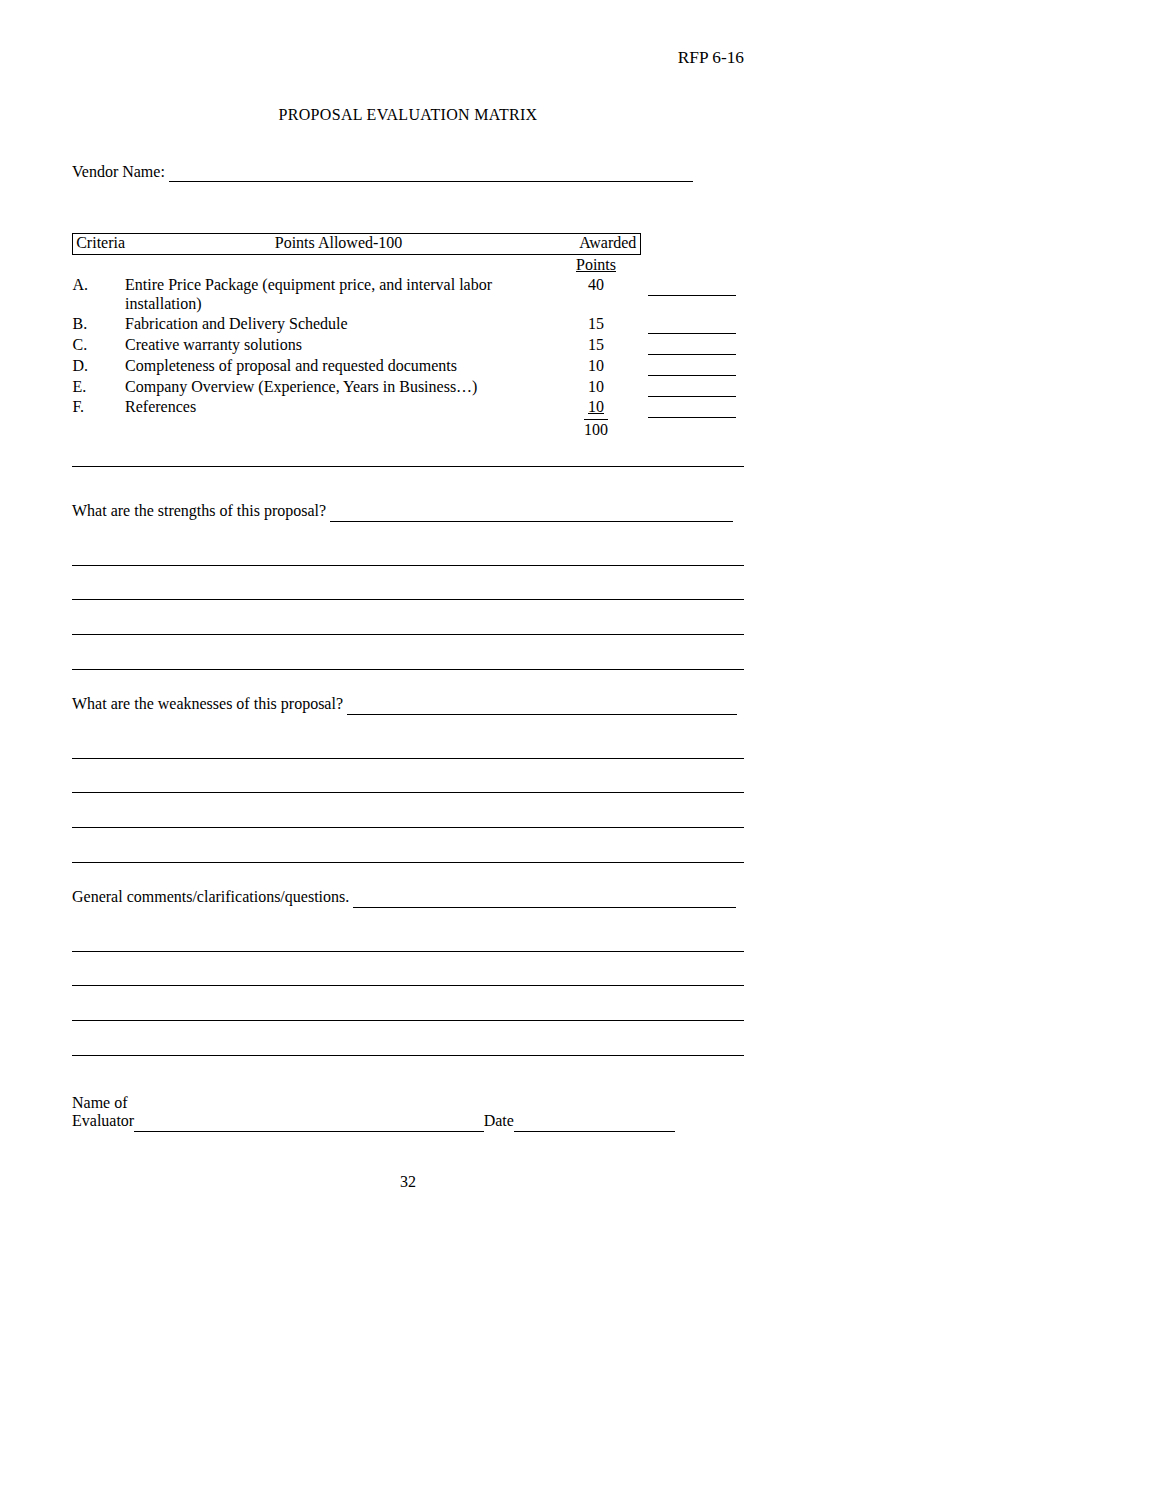RFP 6-16
PROPOSAL EVALUATION MATRIX
Vendor Name:
| Criteria | Points Allowed-100 | Awarded |
| --- | --- | --- |
| | | Points | |
| A. | Entire Price Package (equipment price, and interval labor installation) | 40 | |
| B. | Fabrication and Delivery Schedule | 15 | |
| C. | Creative warranty solutions | 15 | |
| D. | Completeness of proposal and requested documents | 10 | |
| E. | Company Overview (Experience, Years in Business…) | 10 | |
| F. | References | 10 | |
| | | 100 | |
What are the strengths of this proposal?
What are the weaknesses of this proposal?
General comments/clarifications/questions.
Name of
Evaluator Date
32